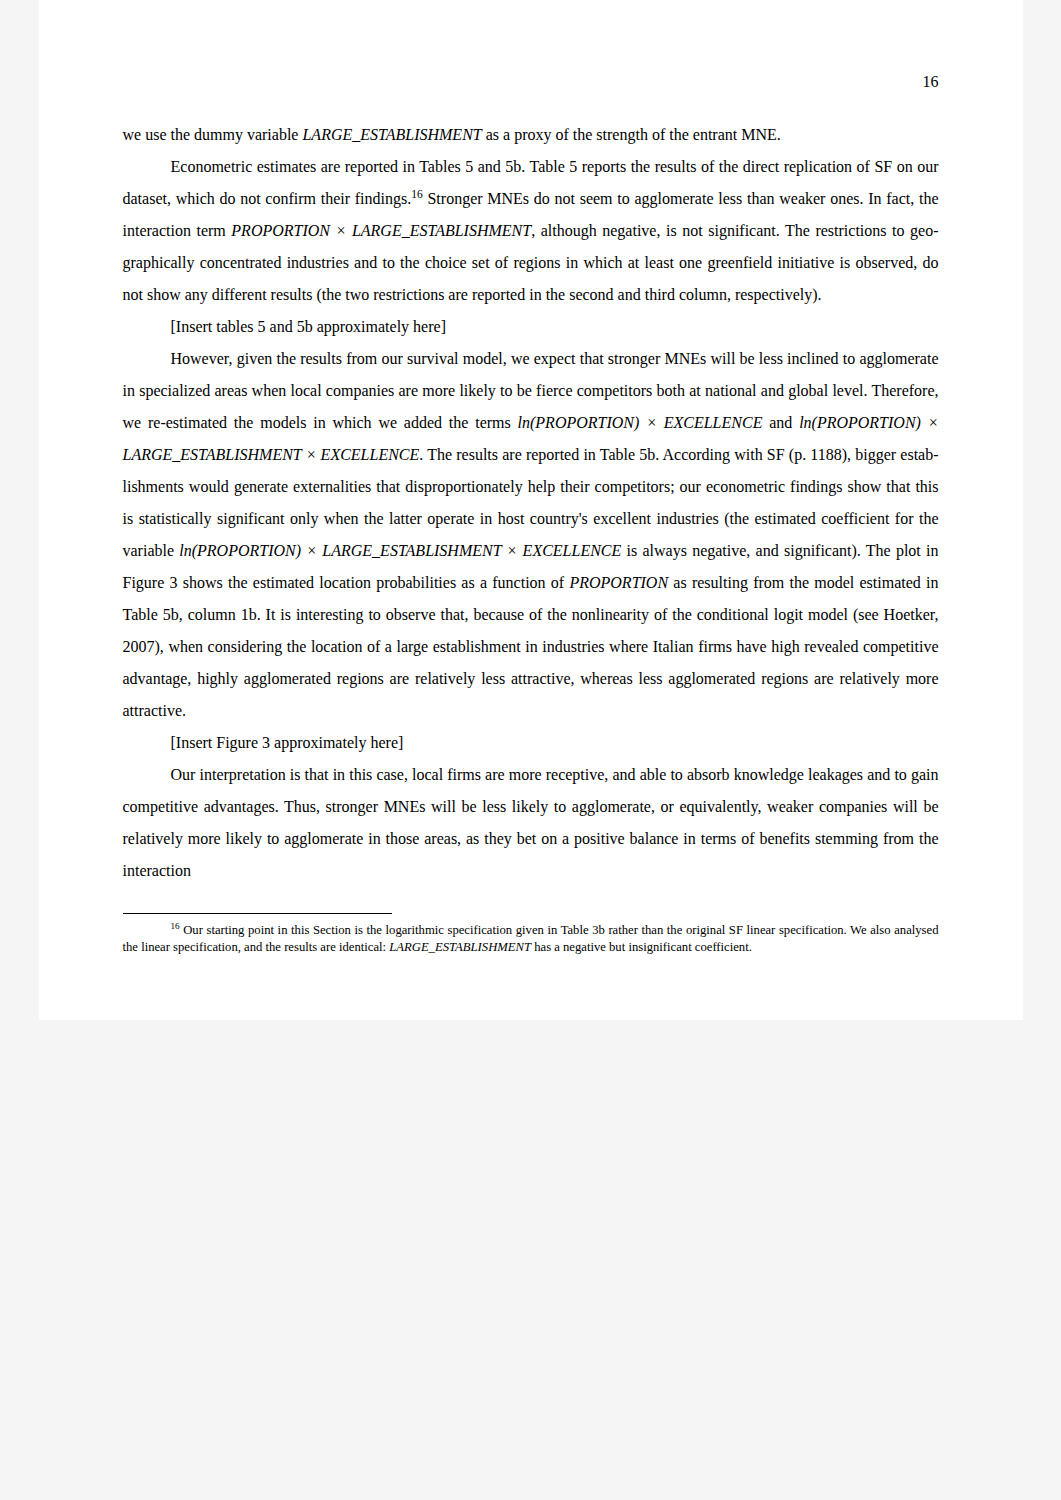16
we use the dummy variable LARGE_ESTABLISHMENT as a proxy of the strength of the entrant MNE.
Econometric estimates are reported in Tables 5 and 5b. Table 5 reports the results of the direct replication of SF on our dataset, which do not confirm their findings.16 Stronger MNEs do not seem to agglomerate less than weaker ones. In fact, the interaction term PROPORTION × LARGE_ESTABLISHMENT, although negative, is not significant. The restrictions to geographically concentrated industries and to the choice set of regions in which at least one greenfield initiative is observed, do not show any different results (the two restrictions are reported in the second and third column, respectively).
[Insert tables 5 and 5b approximately here]
However, given the results from our survival model, we expect that stronger MNEs will be less inclined to agglomerate in specialized areas when local companies are more likely to be fierce competitors both at national and global level. Therefore, we re-estimated the models in which we added the terms ln(PROPORTION) × EXCELLENCE and ln(PROPORTION) × LARGE_ESTABLISHMENT × EXCELLENCE. The results are reported in Table 5b. According with SF (p. 1188), bigger establishments would generate externalities that disproportionately help their competitors; our econometric findings show that this is statistically significant only when the latter operate in host country's excellent industries (the estimated coefficient for the variable ln(PROPORTION) × LARGE_ESTABLISHMENT × EXCELLENCE is always negative, and significant). The plot in Figure 3 shows the estimated location probabilities as a function of PROPORTION as resulting from the model estimated in Table 5b, column 1b. It is interesting to observe that, because of the nonlinearity of the conditional logit model (see Hoetker, 2007), when considering the location of a large establishment in industries where Italian firms have high revealed competitive advantage, highly agglomerated regions are relatively less attractive, whereas less agglomerated regions are relatively more attractive.
[Insert Figure 3 approximately here]
Our interpretation is that in this case, local firms are more receptive, and able to absorb knowledge leakages and to gain competitive advantages. Thus, stronger MNEs will be less likely to agglomerate, or equivalently, weaker companies will be relatively more likely to agglomerate in those areas, as they bet on a positive balance in terms of benefits stemming from the interaction
16 Our starting point in this Section is the logarithmic specification given in Table 3b rather than the original SF linear specification. We also analysed the linear specification, and the results are identical: LARGE_ESTABLISHMENT has a negative but insignificant coefficient.